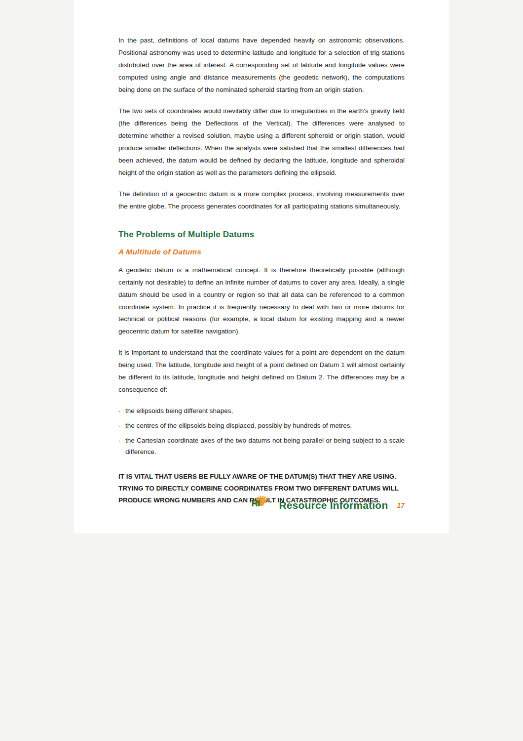In the past, definitions of local datums have depended heavily on astronomic observations. Positional astronomy was used to determine latitude and longitude for a selection of trig stations distributed over the area of interest. A corresponding set of latitude and longitude values were computed using angle and distance measurements (the geodetic network), the computations being done on the surface of the nominated spheroid starting from an origin station.
The two sets of coordinates would inevitably differ due to irregularities in the earth's gravity field (the differences being the Deflections of the Vertical). The differences were analysed to determine whether a revised solution, maybe using a different spheroid or origin station, would produce smaller deflections. When the analysts were satisfied that the smallest differences had been achieved, the datum would be defined by declaring the latitude, longitude and spheroidal height of the origin station as well as the parameters defining the ellipsoid.
The definition of a geocentric datum is a more complex process, involving measurements over the entire globe. The process generates coordinates for all participating stations simultaneously.
The Problems of Multiple Datums
A Multitude of Datums
A geodetic datum is a mathematical concept. It is therefore theoretically possible (although certainly not desirable) to define an infinite number of datums to cover any area. Ideally, a single datum should be used in a country or region so that all data can be referenced to a common coordinate system. In practice it is frequently necessary to deal with two or more datums for technical or political reasons (for example, a local datum for existing mapping and a newer geocentric datum for satellite navigation).
It is important to understand that the coordinate values for a point are dependent on the datum being used. The latitude, longitude and height of a point defined on Datum 1 will almost certainly be different to its latitude, longitude and height defined on Datum 2. The differences may be a consequence of:
the ellipsoids being different shapes,
the centres of the ellipsoids being displaced, possibly by hundreds of metres,
the Cartesian coordinate axes of the two datums not being parallel or being subject to a scale difference.
IT IS VITAL THAT USERS BE FULLY AWARE OF THE DATUM(S) THAT THEY ARE USING. TRYING TO DIRECTLY COMBINE COORDINATES FROM TWO DIFFERENT DATUMS WILL PRODUCE WRONG NUMBERS AND CAN RESULT IN CATASTROPHIC OUTCOMES.
RI
Resource Information
17